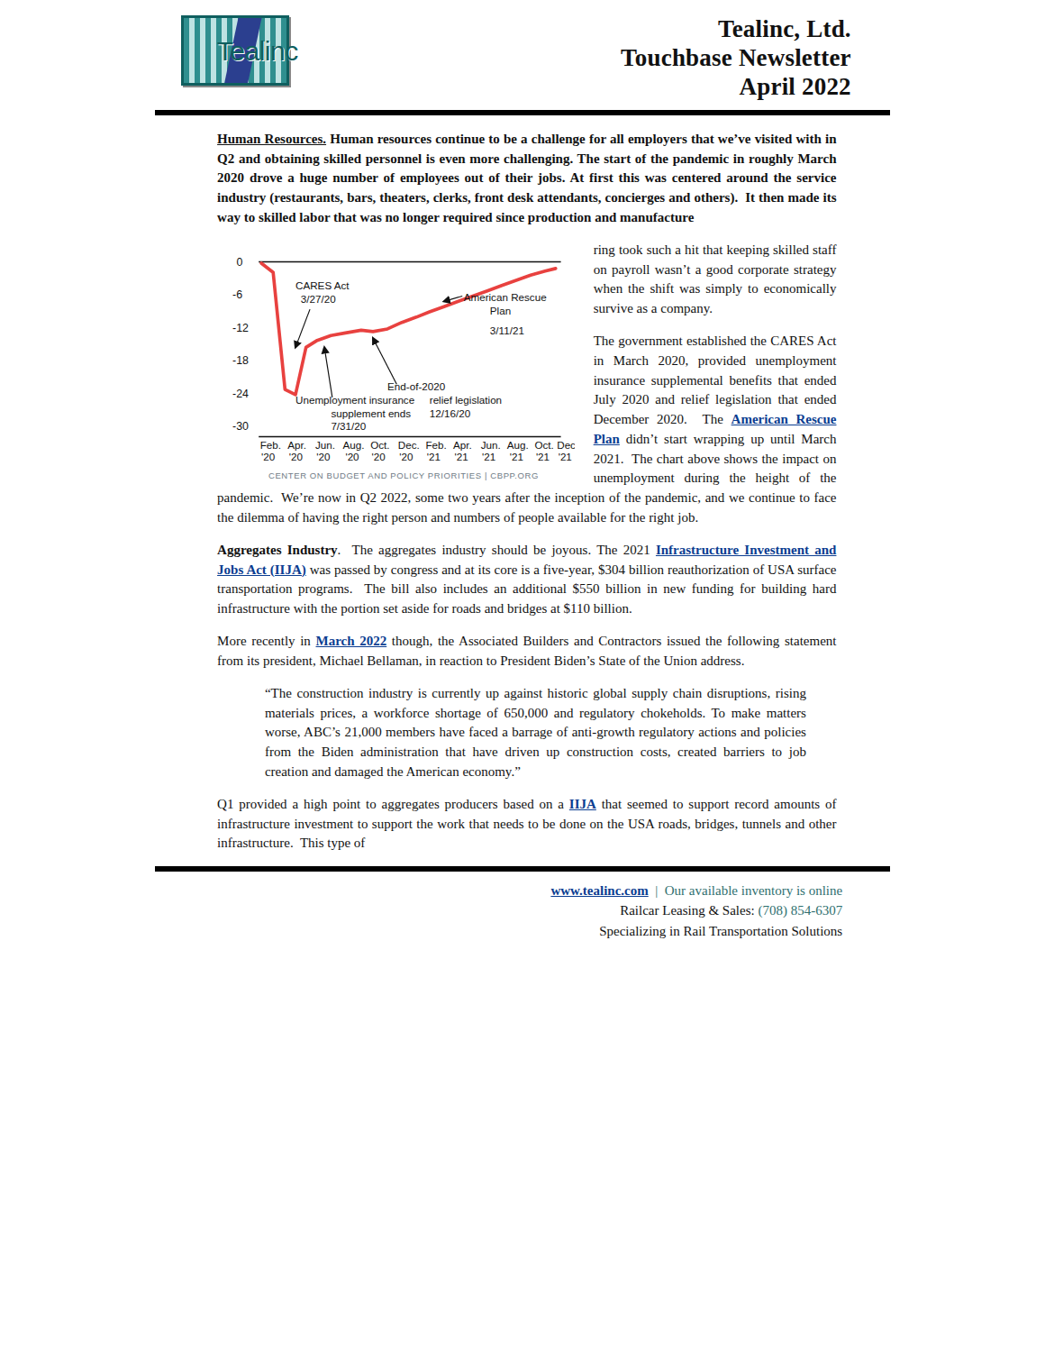Tealinc
Tealinc, Ltd.
Touchbase Newsletter
April 2022
Human Resources. Human resources continue to be a challenge for all employers that we’ve visited with in Q2 and obtaining skilled personnel is even more challenging. The start of the pandemic in roughly March 2020 drove a huge number of employees out of their jobs. At first this was centered around the service industry (restaurants, bars, theaters, clerks, front desk attendants, concierges and others). It then made its way to skilled labor that was no longer required since production and manufacture
0 -6 -12 -18 -24 -30 CARES Act 3/27/20 Unemployment insurance supplement ends 7/31/20 End-of-2020 relief legislation 12/16/20 American Rescue Plan 3/11/21 Feb. Apr. Jun. Aug. Oct. Dec. Feb. Apr. Jun. Aug. Oct. Dec. '20 '20 '20 '20 '20 '20 '21 '21 '21 '21 '21 '21
CENTER ON BUDGET AND POLICY PRIORITIES | CBPP.ORG
ring took such a hit that keeping skilled staff on payroll wasn’t a good corporate strategy when the shift was simply to economically survive as a company.
The government established the CARES Act in March 2020, provided unemployment insurance supplemental benefits that ended July 2020 and relief legislation that ended December 2020. The American Rescue Plan didn’t start wrapping up until March 2021. The chart above shows the impact on unemployment during the height of the pandemic. We’re now in Q2 2022, some two years after the inception of the pandemic, and we continue to face the dilemma of having the right person and numbers of people available for the right job.
Aggregates Industry. The aggregates industry should be joyous. The 2021 Infrastructure Investment and Jobs Act (IIJA) was passed by congress and at its core is a five-year, $304 billion reauthorization of USA surface transportation programs. The bill also includes an additional $550 billion in new funding for building hard infrastructure with the portion set aside for roads and bridges at $110 billion.
More recently in March 2022 though, the Associated Builders and Contractors issued the following statement from its president, Michael Bellaman, in reaction to President Biden’s State of the Union address.
“The construction industry is currently up against historic global supply chain disruptions, rising materials prices, a workforce shortage of 650,000 and regulatory chokeholds. To make matters worse, ABC’s 21,000 members have faced a barrage of anti-growth regulatory actions and policies from the Biden administration that have driven up construction costs, created barriers to job creation and damaged the American economy.”
Q1 provided a high point to aggregates producers based on a IIJA that seemed to support record amounts of infrastructure investment to support the work that needs to be done on the USA roads, bridges, tunnels and other infrastructure. This type of
www.tealinc.com | Our available inventory is online
Railcar Leasing & Sales: (708) 854-6307
Specializing in Rail Transportation Solutions